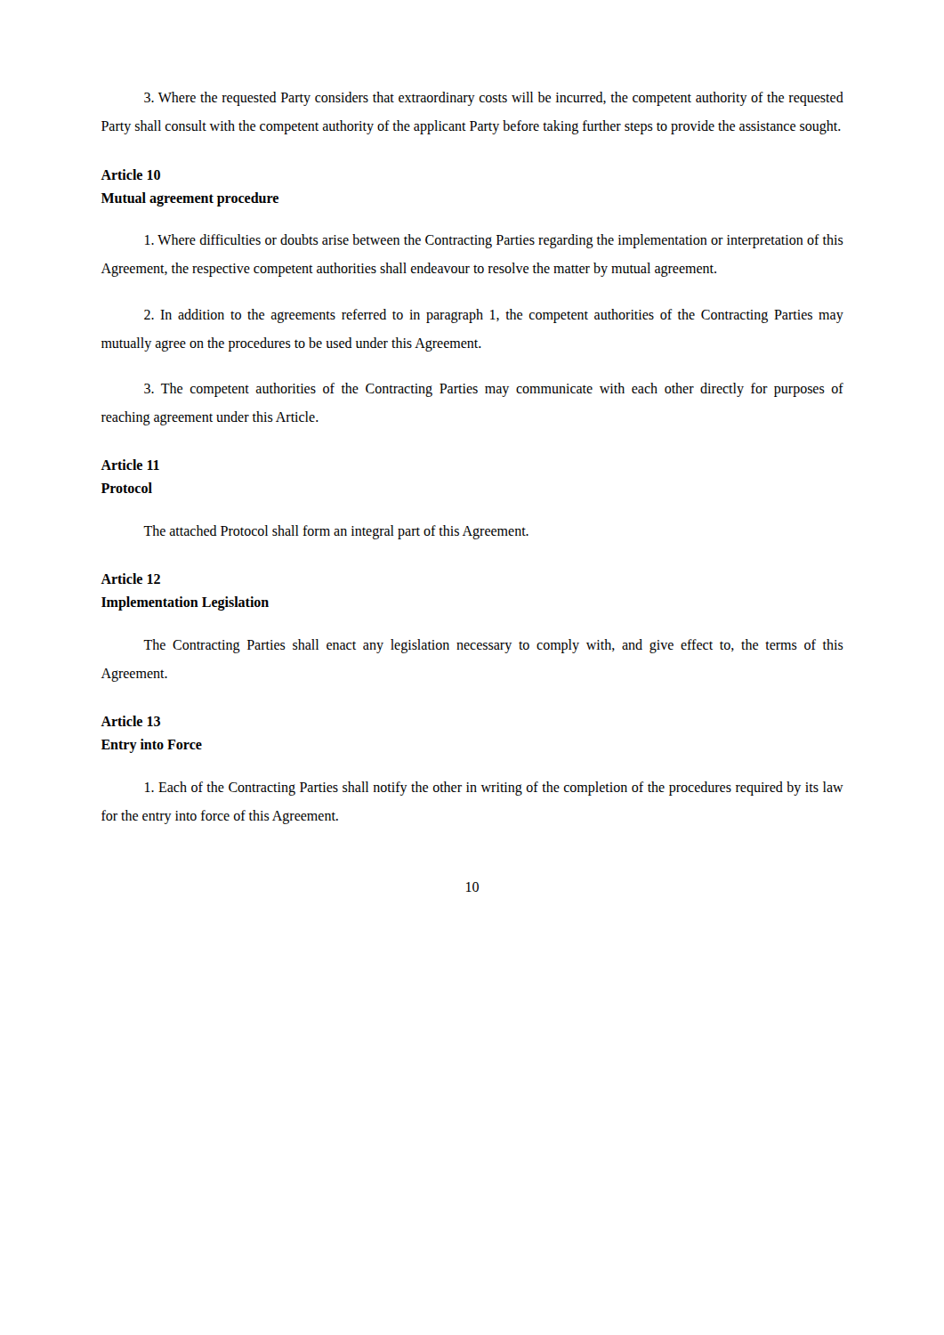3. Where the requested Party considers that extraordinary costs will be incurred, the competent authority of the requested Party shall consult with the competent authority of the applicant Party before taking further steps to provide the assistance sought.
Article 10
Mutual agreement procedure
1. Where difficulties or doubts arise between the Contracting Parties regarding the implementation or interpretation of this Agreement, the respective competent authorities shall endeavour to resolve the matter by mutual agreement.
2. In addition to the agreements referred to in paragraph 1, the competent authorities of the Contracting Parties may mutually agree on the procedures to be used under this Agreement.
3. The competent authorities of the Contracting Parties may communicate with each other directly for purposes of reaching agreement under this Article.
Article 11
Protocol
The attached Protocol shall form an integral part of this Agreement.
Article 12
Implementation Legislation
The Contracting Parties shall enact any legislation necessary to comply with, and give effect to, the terms of this Agreement.
Article 13
Entry into Force
1. Each of the Contracting Parties shall notify the other in writing of the completion of the procedures required by its law for the entry into force of this Agreement.
10